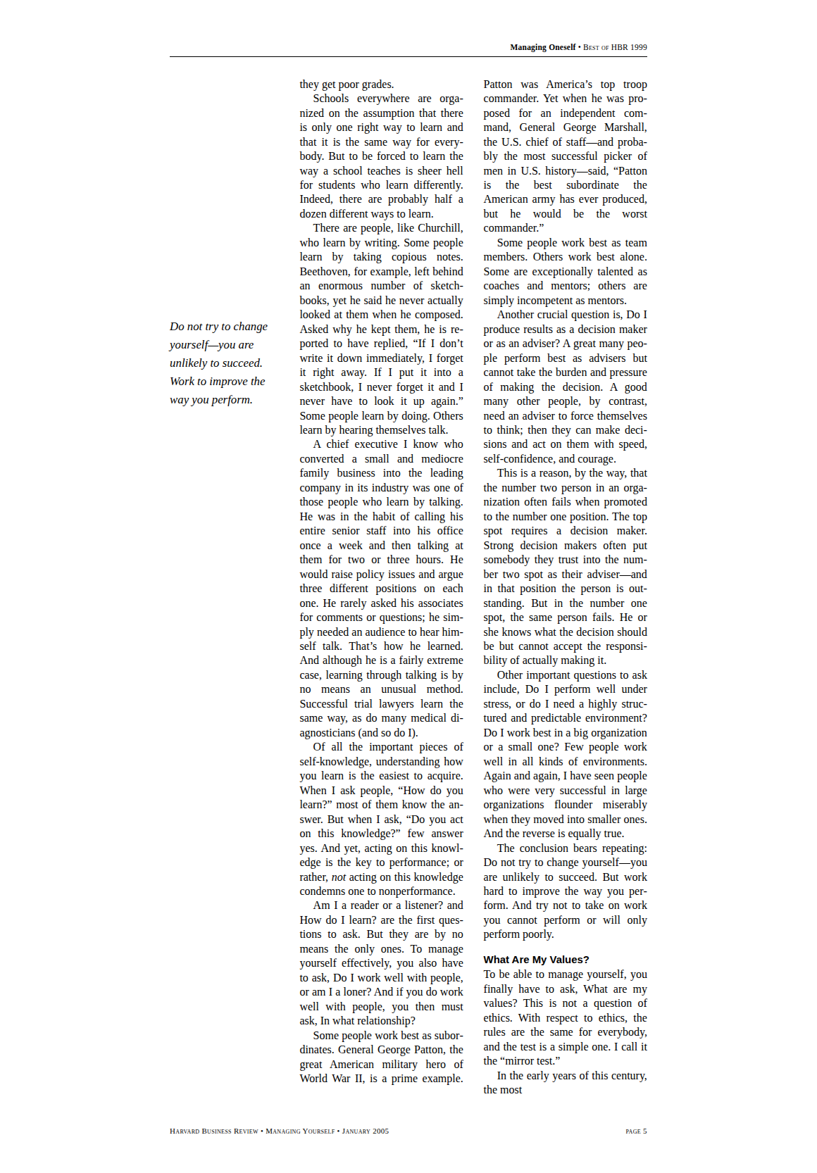Managing Oneself • Best of HBR 1999
Do not try to change yourself—you are unlikely to succeed. Work to improve the way you perform.
they get poor grades.
Schools everywhere are organized on the assumption that there is only one right way to learn and that it is the same way for everybody. But to be forced to learn the way a school teaches is sheer hell for students who learn differently. Indeed, there are probably half a dozen different ways to learn.
There are people, like Churchill, who learn by writing. Some people learn by taking copious notes. Beethoven, for example, left behind an enormous number of sketchbooks, yet he said he never actually looked at them when he composed. Asked why he kept them, he is reported to have replied, “If I don’t write it down immediately, I forget it right away. If I put it into a sketchbook, I never forget it and I never have to look it up again.” Some people learn by doing. Others learn by hearing themselves talk.
A chief executive I know who converted a small and mediocre family business into the leading company in its industry was one of those people who learn by talking. He was in the habit of calling his entire senior staff into his office once a week and then talking at them for two or three hours. He would raise policy issues and argue three different positions on each one. He rarely asked his associates for comments or questions; he simply needed an audience to hear himself talk. That’s how he learned. And although he is a fairly extreme case, learning through talking is by no means an unusual method. Successful trial lawyers learn the same way, as do many medical diagnosticians (and so do I).
Of all the important pieces of self-knowledge, understanding how you learn is the easiest to acquire. When I ask people, “How do you learn?” most of them know the answer. But when I ask, “Do you act on this knowledge?” few answer yes. And yet, acting on this knowledge is the key to performance; or rather, not acting on this knowledge condemns one to nonperformance.
Am I a reader or a listener? and How do I learn? are the first questions to ask. But they are by no means the only ones. To manage yourself effectively, you also have to ask, Do I work well with people, or am I a loner? And if you do work well with people, you then must ask, In what relationship?
Some people work best as subordinates. General George Patton, the great American military hero of World War II, is a prime example. Patton was America’s top troop commander. Yet when he was proposed for an independent command, General George Marshall, the U.S. chief of staff—and probably the most successful picker of men in U.S. history—said, “Patton is the best subordinate the American army has ever produced, but he would be the worst commander.”
Some people work best as team members. Others work best alone. Some are exceptionally talented as coaches and mentors; others are simply incompetent as mentors.
Another crucial question is, Do I produce results as a decision maker or as an adviser? A great many people perform best as advisers but cannot take the burden and pressure of making the decision. A good many other people, by contrast, need an adviser to force themselves to think; then they can make decisions and act on them with speed, self-confidence, and courage.
This is a reason, by the way, that the number two person in an organization often fails when promoted to the number one position. The top spot requires a decision maker. Strong decision makers often put somebody they trust into the number two spot as their adviser—and in that position the person is outstanding. But in the number one spot, the same person fails. He or she knows what the decision should be but cannot accept the responsibility of actually making it.
Other important questions to ask include, Do I perform well under stress, or do I need a highly structured and predictable environment? Do I work best in a big organization or a small one? Few people work well in all kinds of environments. Again and again, I have seen people who were very successful in large organizations flounder miserably when they moved into smaller ones. And the reverse is equally true.
The conclusion bears repeating: Do not try to change yourself—you are unlikely to succeed. But work hard to improve the way you perform. And try not to take on work you cannot perform or will only perform poorly.
What Are My Values?
To be able to manage yourself, you finally have to ask, What are my values? This is not a question of ethics. With respect to ethics, the rules are the same for everybody, and the test is a simple one. I call it the “mirror test.”
In the early years of this century, the most
Harvard Business Review • Managing Yourself • January 2005
page 5